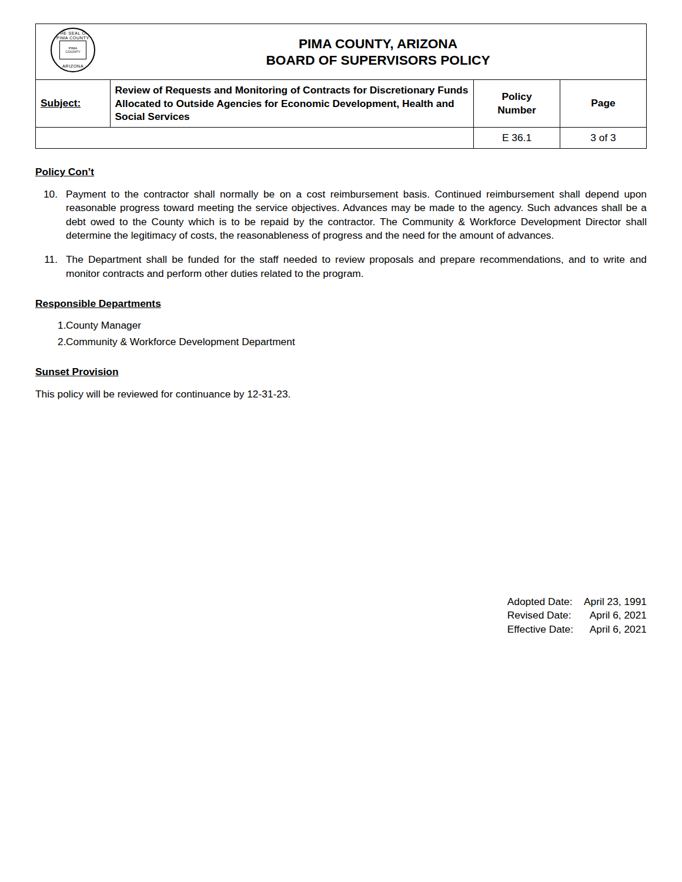| THE SEAL OF PIMA COUNTY PIMA COUNTY ARIZONA | PIMA COUNTY, ARIZONA BOARD OF SUPERVISORS POLICY |
| Subject: | Review of Requests and Monitoring of Contracts for Discretionary Funds Allocated to Outside Agencies for Economic Development, Health and Social Services | Policy Number | Page |
| | E 36.1 | 3 of 3 |
Policy Con’t
10. Payment to the contractor shall normally be on a cost reimbursement basis. Continued reimbursement shall depend upon reasonable progress toward meeting the service objectives. Advances may be made to the agency. Such advances shall be a debt owed to the County which is to be repaid by the contractor. The Community & Workforce Development Director shall determine the legitimacy of costs, the reasonableness of progress and the need for the amount of advances.
11. The Department shall be funded for the staff needed to review proposals and prepare recommendations, and to write and monitor contracts and perform other duties related to the program.
Responsible Departments
1. County Manager
2. Community & Workforce Development Department
Sunset Provision
This policy will be reviewed for continuance by 12-31-23.
| Adopted Date: | April 23, 1991 |
| Revised Date: | April 6, 2021 |
| Effective Date: | April 6, 2021 |